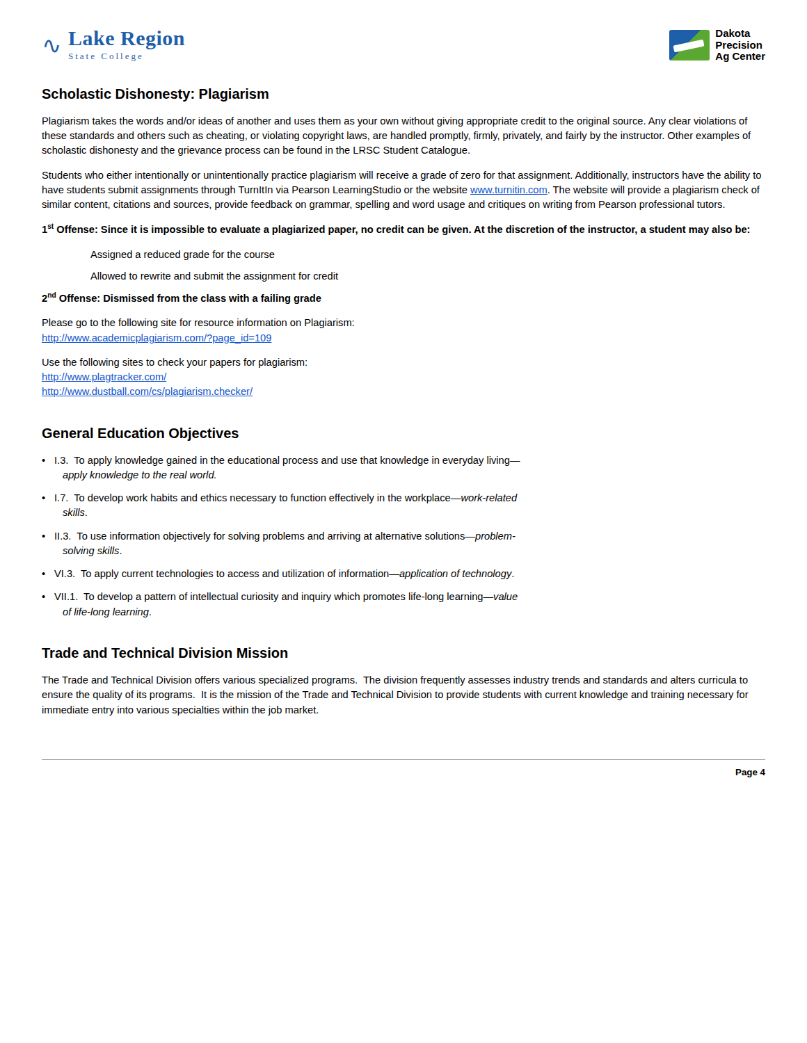∿
Lake Region
State College
Dakota
Precision
Ag Center
Scholastic Dishonesty: Plagiarism
Plagiarism takes the words and/or ideas of another and uses them as your own without giving appropriate credit to the original source. Any clear violations of these standards and others such as cheating, or violating copyright laws, are handled promptly, firmly, privately, and fairly by the instructor. Other examples of scholastic dishonesty and the grievance process can be found in the LRSC Student Catalogue.
Students who either intentionally or unintentionally practice plagiarism will receive a grade of zero for that assignment. Additionally, instructors have the ability to have students submit assignments through TurnItIn via Pearson LearningStudio or the website www.turnitin.com. The website will provide a plagiarism check of similar content, citations and sources, provide feedback on grammar, spelling and word usage and critiques on writing from Pearson professional tutors.
1st Offense: Since it is impossible to evaluate a plagiarized paper, no credit can be given. At the discretion of the instructor, a student may also be:
Assigned a reduced grade for the course
Allowed to rewrite and submit the assignment for credit
2nd Offense: Dismissed from the class with a failing grade
Please go to the following site for resource information on Plagiarism:
http://www.academicplagiarism.com/?page_id=109
Use the following sites to check your papers for plagiarism:
http://www.plagtracker.com/ http://www.dustball.com/cs/plagiarism.checker/
General Education Objectives
I.3. To apply knowledge gained in the educational process and use that knowledge in everyday living—apply knowledge to the real world.
I.7. To develop work habits and ethics necessary to function effectively in the workplace—work-related skills.
II.3. To use information objectively for solving problems and arriving at alternative solutions—problem-solving skills.
VI.3. To apply current technologies to access and utilization of information—application of technology.
VII.1. To develop a pattern of intellectual curiosity and inquiry which promotes life-long learning—value of life-long learning.
Trade and Technical Division Mission
The Trade and Technical Division offers various specialized programs. The division frequently assesses industry trends and standards and alters curricula to ensure the quality of its programs. It is the mission of the Trade and Technical Division to provide students with current knowledge and training necessary for immediate entry into various specialties within the job market.
Page 4